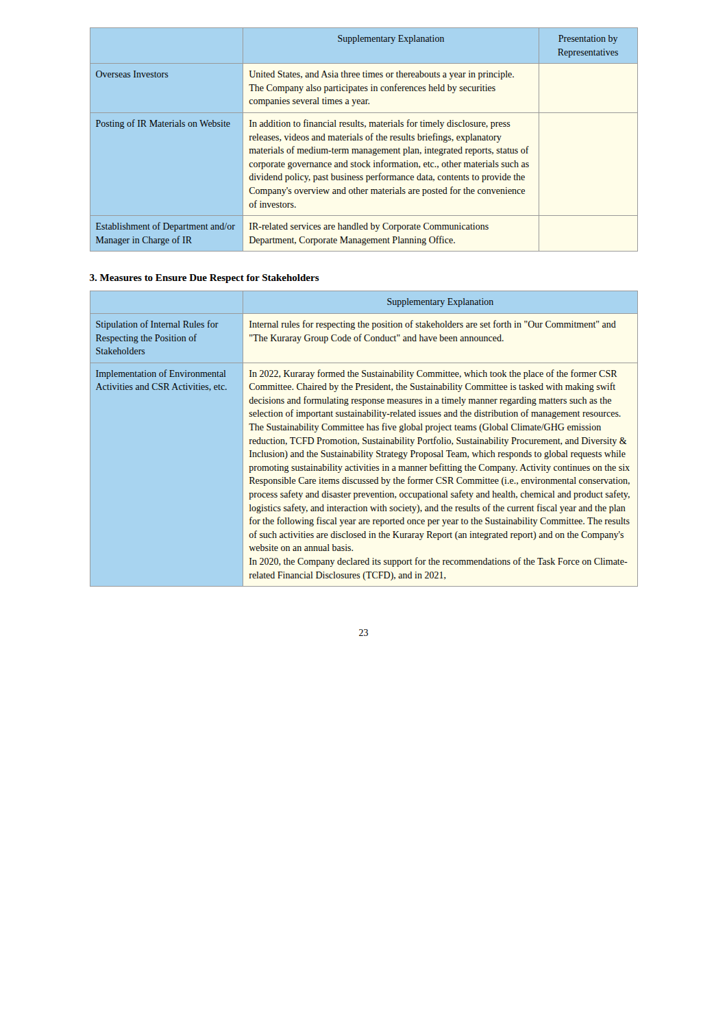| | Supplementary Explanation | Presentation by Representatives |
| --- | --- | --- |
| Overseas Investors | United States, and Asia three times or thereabouts a year in principle. The Company also participates in conferences held by securities companies several times a year. | |
| Posting of IR Materials on Website | In addition to financial results, materials for timely disclosure, press releases, videos and materials of the results briefings, explanatory materials of medium-term management plan, integrated reports, status of corporate governance and stock information, etc., other materials such as dividend policy, past business performance data, contents to provide the Company's overview and other materials are posted for the convenience of investors. | |
| Establishment of Department and/or Manager in Charge of IR | IR-related services are handled by Corporate Communications Department, Corporate Management Planning Office. | |
3. Measures to Ensure Due Respect for Stakeholders
| | Supplementary Explanation |
| --- | --- |
| Stipulation of Internal Rules for Respecting the Position of Stakeholders | Internal rules for respecting the position of stakeholders are set forth in "Our Commitment" and "The Kuraray Group Code of Conduct" and have been announced. |
| Implementation of Environmental Activities and CSR Activities, etc. | In 2022, Kuraray formed the Sustainability Committee, which took the place of the former CSR Committee. Chaired by the President, the Sustainability Committee is tasked with making swift decisions and formulating response measures in a timely manner regarding matters such as the selection of important sustainability-related issues and the distribution of management resources. The Sustainability Committee has five global project teams (Global Climate/GHG emission reduction, TCFD Promotion, Sustainability Portfolio, Sustainability Procurement, and Diversity & Inclusion) and the Sustainability Strategy Proposal Team, which responds to global requests while promoting sustainability activities in a manner befitting the Company. Activity continues on the six Responsible Care items discussed by the former CSR Committee (i.e., environmental conservation, process safety and disaster prevention, occupational safety and health, chemical and product safety, logistics safety, and interaction with society), and the results of the current fiscal year and the plan for the following fiscal year are reported once per year to the Sustainability Committee. The results of such activities are disclosed in the Kuraray Report (an integrated report) and on the Company's website on an annual basis. In 2020, the Company declared its support for the recommendations of the Task Force on Climate-related Financial Disclosures (TCFD), and in 2021, |
23